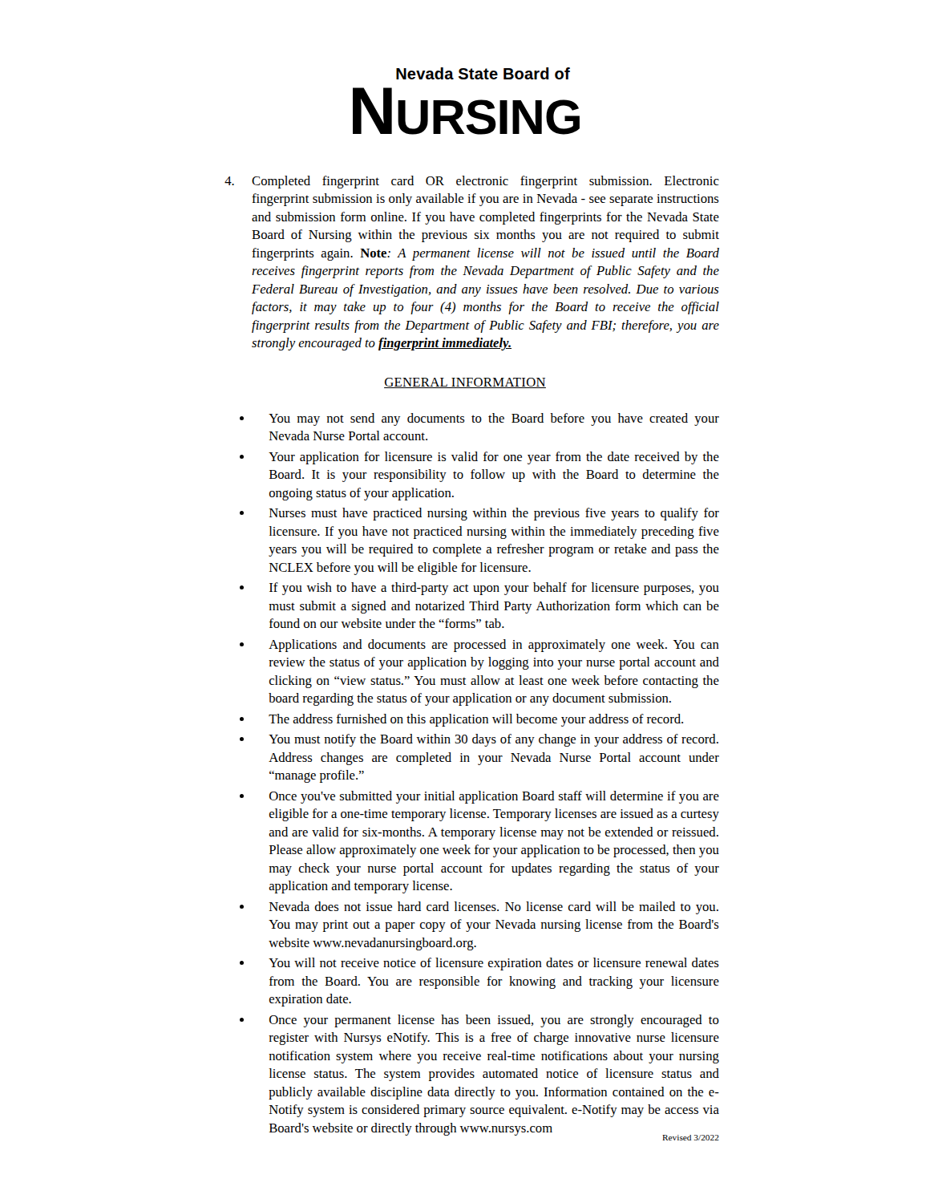Nevada State Board of
NURSING
Completed fingerprint card OR electronic fingerprint submission. Electronic fingerprint submission is only available if you are in Nevada - see separate instructions and submission form online. If you have completed fingerprints for the Nevada State Board of Nursing within the previous six months you are not required to submit fingerprints again. Note: A permanent license will not be issued until the Board receives fingerprint reports from the Nevada Department of Public Safety and the Federal Bureau of Investigation, and any issues have been resolved. Due to various factors, it may take up to four (4) months for the Board to receive the official fingerprint results from the Department of Public Safety and FBI; therefore, you are strongly encouraged to fingerprint immediately.
GENERAL INFORMATION
You may not send any documents to the Board before you have created your Nevada Nurse Portal account.
Your application for licensure is valid for one year from the date received by the Board. It is your responsibility to follow up with the Board to determine the ongoing status of your application.
Nurses must have practiced nursing within the previous five years to qualify for licensure. If you have not practiced nursing within the immediately preceding five years you will be required to complete a refresher program or retake and pass the NCLEX before you will be eligible for licensure.
If you wish to have a third-party act upon your behalf for licensure purposes, you must submit a signed and notarized Third Party Authorization form which can be found on our website under the “forms” tab.
Applications and documents are processed in approximately one week. You can review the status of your application by logging into your nurse portal account and clicking on “view status.” You must allow at least one week before contacting the board regarding the status of your application or any document submission.
The address furnished on this application will become your address of record.
You must notify the Board within 30 days of any change in your address of record. Address changes are completed in your Nevada Nurse Portal account under “manage profile.”
Once you've submitted your initial application Board staff will determine if you are eligible for a one-time temporary license. Temporary licenses are issued as a curtesy and are valid for six-months. A temporary license may not be extended or reissued. Please allow approximately one week for your application to be processed, then you may check your nurse portal account for updates regarding the status of your application and temporary license.
Nevada does not issue hard card licenses. No license card will be mailed to you. You may print out a paper copy of your Nevada nursing license from the Board's website www.nevadanursingboard.org.
You will not receive notice of licensure expiration dates or licensure renewal dates from the Board. You are responsible for knowing and tracking your licensure expiration date.
Once your permanent license has been issued, you are strongly encouraged to register with Nursys eNotify. This is a free of charge innovative nurse licensure notification system where you receive real-time notifications about your nursing license status. The system provides automated notice of licensure status and publicly available discipline data directly to you. Information contained on the e- Notify system is considered primary source equivalent. e-Notify may be access via Board's website or directly through www.nursys.com
Revised 3/2022